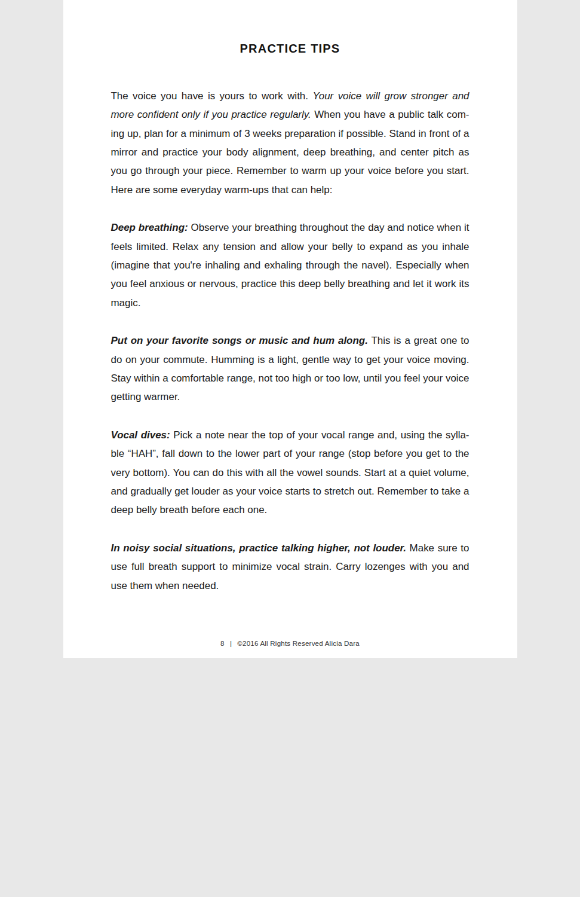PRACTICE TIPS
The voice you have is yours to work with. Your voice will grow stronger and more confident only if you practice regularly. When you have a public talk coming up, plan for a minimum of 3 weeks preparation if possible. Stand in front of a mirror and practice your body alignment, deep breathing, and center pitch as you go through your piece. Remember to warm up your voice before you start. Here are some everyday warm-ups that can help:
Deep breathing: Observe your breathing throughout the day and notice when it feels limited. Relax any tension and allow your belly to expand as you inhale (imagine that you're inhaling and exhaling through the navel). Especially when you feel anxious or nervous, practice this deep belly breathing and let it work its magic.
Put on your favorite songs or music and hum along. This is a great one to do on your commute. Humming is a light, gentle way to get your voice moving. Stay within a comfortable range, not too high or too low, until you feel your voice getting warmer.
Vocal dives: Pick a note near the top of your vocal range and, using the syllable “HAH”, fall down to the lower part of your range (stop before you get to the very bottom). You can do this with all the vowel sounds. Start at a quiet volume, and gradually get louder as your voice starts to stretch out. Remember to take a deep belly breath before each one.
In noisy social situations, practice talking higher, not louder. Make sure to use full breath support to minimize vocal strain. Carry lozenges with you and use them when needed.
8 | ©2016 All Rights Reserved Alicia Dara